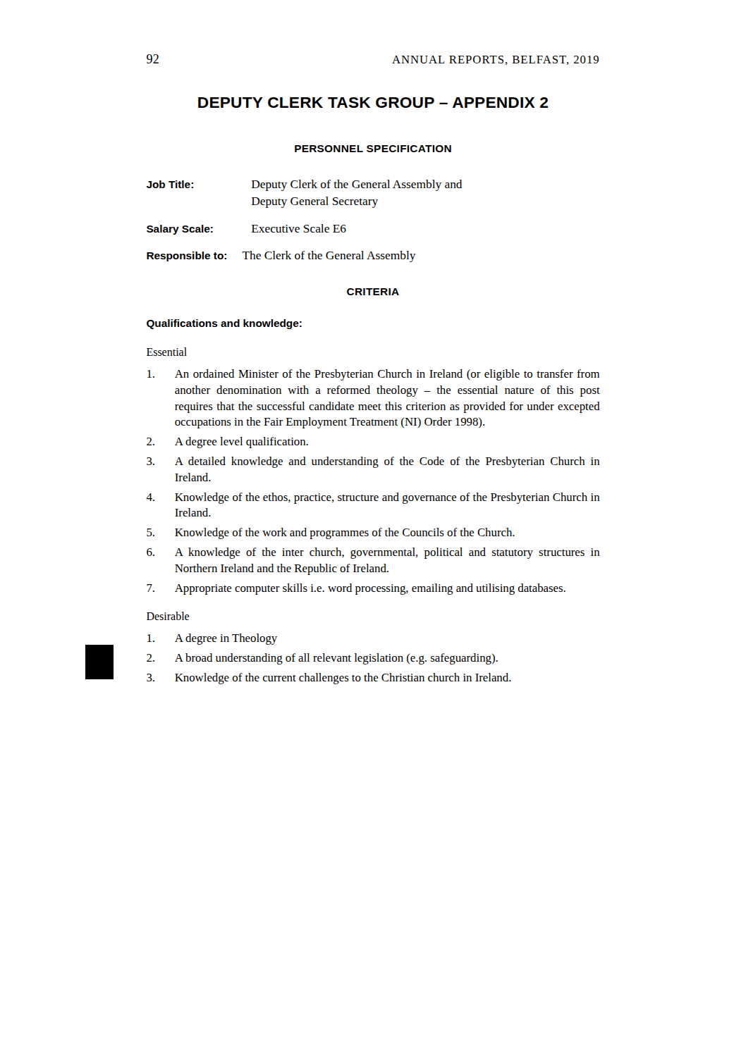92 Annual Reports, Belfast, 2019
DEPUTY CLERK TASK GROUP – APPENDIX 2
PERSONNEL SPECIFICATION
Job Title:
Deputy Clerk of the General Assembly and Deputy General Secretary
Salary Scale:
Executive Scale E6
Responsible to:
The Clerk of the General Assembly
CRITERIA
Qualifications and knowledge:
Essential
1. An ordained Minister of the Presbyterian Church in Ireland (or eligible to transfer from another denomination with a reformed theology – the essential nature of this post requires that the successful candidate meet this criterion as provided for under excepted occupations in the Fair Employment Treatment (NI) Order 1998).
2. A degree level qualification.
3. A detailed knowledge and understanding of the Code of the Presbyterian Church in Ireland.
4. Knowledge of the ethos, practice, structure and governance of the Presbyterian Church in Ireland.
5. Knowledge of the work and programmes of the Councils of the Church.
6. A knowledge of the inter church, governmental, political and statutory structures in Northern Ireland and the Republic of Ireland.
7. Appropriate computer skills i.e. word processing, emailing and utilising databases.
Desirable
1. A degree in Theology
2. A broad understanding of all relevant legislation (e.g. safeguarding).
3. Knowledge of the current challenges to the Christian church in Ireland.